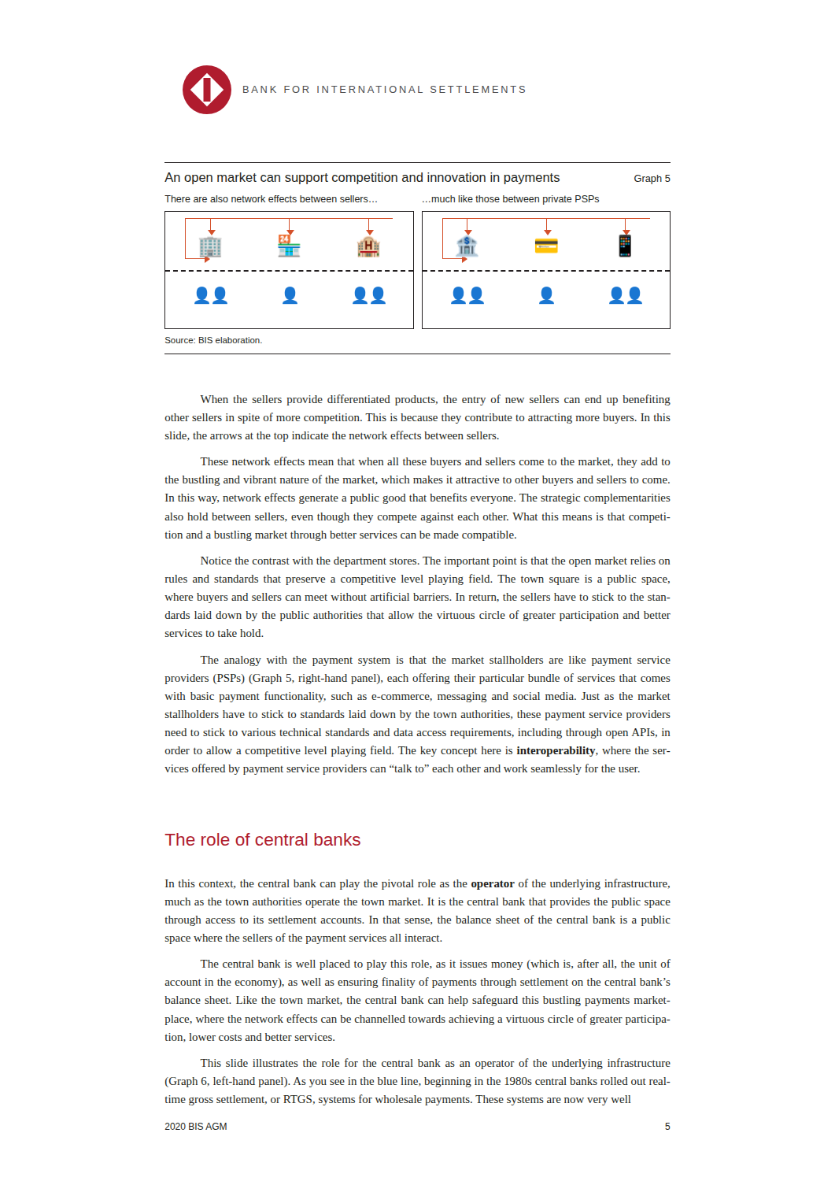BANK FOR INTERNATIONAL SETTLEMENTS
An open market can support competition and innovation in payments
Graph 5
There are also network effects between sellers…
…much like those between private PSPs
🏢
🏪
🏨
👤👤
👤
👤👤
🏦
💳
📱
👤👤
👤
👤👤
Source: BIS elaboration.
When the sellers provide differentiated products, the entry of new sellers can end up benefiting other sellers in spite of more competition. This is because they contribute to attracting more buyers. In this slide, the arrows at the top indicate the network effects between sellers.
These network effects mean that when all these buyers and sellers come to the market, they add to the bustling and vibrant nature of the market, which makes it attractive to other buyers and sellers to come. In this way, network effects generate a public good that benefits everyone. The strategic complementarities also hold between sellers, even though they compete against each other. What this means is that competition and a bustling market through better services can be made compatible.
Notice the contrast with the department stores. The important point is that the open market relies on rules and standards that preserve a competitive level playing field. The town square is a public space, where buyers and sellers can meet without artificial barriers. In return, the sellers have to stick to the standards laid down by the public authorities that allow the virtuous circle of greater participation and better services to take hold.
The analogy with the payment system is that the market stallholders are like payment service providers (PSPs) (Graph 5, right-hand panel), each offering their particular bundle of services that comes with basic payment functionality, such as e-commerce, messaging and social media. Just as the market stallholders have to stick to standards laid down by the town authorities, these payment service providers need to stick to various technical standards and data access requirements, including through open APIs, in order to allow a competitive level playing field. The key concept here is interoperability, where the services offered by payment service providers can “talk to” each other and work seamlessly for the user.
The role of central banks
In this context, the central bank can play the pivotal role as the operator of the underlying infrastructure, much as the town authorities operate the town market. It is the central bank that provides the public space through access to its settlement accounts. In that sense, the balance sheet of the central bank is a public space where the sellers of the payment services all interact.
The central bank is well placed to play this role, as it issues money (which is, after all, the unit of account in the economy), as well as ensuring finality of payments through settlement on the central bank’s balance sheet. Like the town market, the central bank can help safeguard this bustling payments marketplace, where the network effects can be channelled towards achieving a virtuous circle of greater participation, lower costs and better services.
This slide illustrates the role for the central bank as an operator of the underlying infrastructure (Graph 6, left-hand panel). As you see in the blue line, beginning in the 1980s central banks rolled out real-time gross settlement, or RTGS, systems for wholesale payments. These systems are now very well
2020 BIS AGM
5